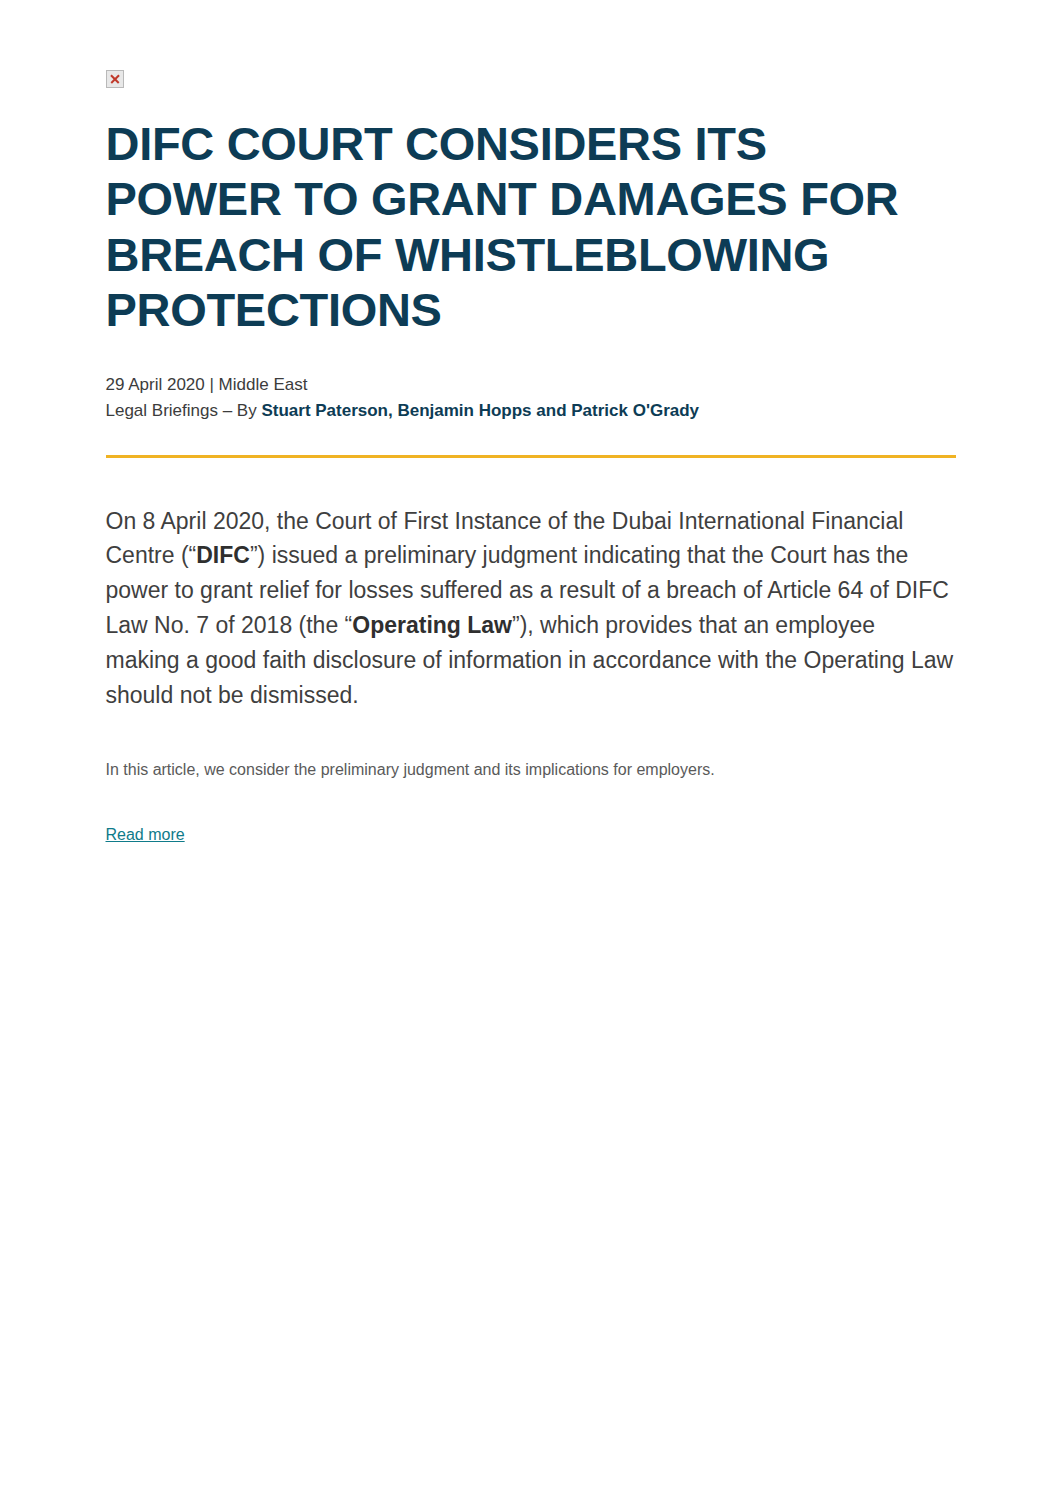DIFC Court considers its power to grant damages for breach of whistleblowing protections
29 April 2020 | Middle East
Legal Briefings – By Stuart Paterson, Benjamin Hopps and Patrick O'Grady
On 8 April 2020, the Court of First Instance of the Dubai International Financial Centre (“DIFC”) issued a preliminary judgment indicating that the Court has the power to grant relief for losses suffered as a result of a breach of Article 64 of DIFC Law No. 7 of 2018 (the “Operating Law”), which provides that an employee making a good faith disclosure of information in accordance with the Operating Law should not be dismissed.
In this article, we consider the preliminary judgment and its implications for employers.
Read more